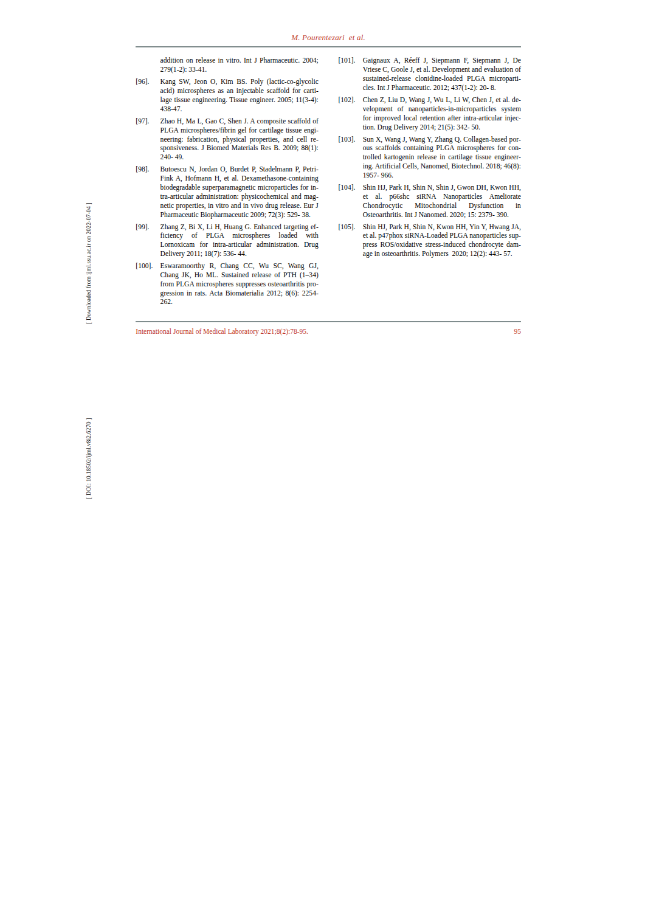[ DOI: 10.18502/ijml.v8i2.6270 ]
[ Downloaded from ijml.ssu.ac.ir on 2022-07-04 ]
M. Pourentezari et al.
addition on release in vitro. Int J Pharmaceutic. 2004; 279(1-2): 33-41.
[96]. Kang SW, Jeon O, Kim BS. Poly (lactic-co-glycolic acid) microspheres as an injectable scaffold for cartilage tissue engineering. Tissue engineer. 2005; 11(3-4): 438-47.
[97]. Zhao H, Ma L, Gao C, Shen J. A composite scaffold of PLGA microspheres/fibrin gel for cartilage tissue engineering: fabrication, physical properties, and cell responsiveness. J Biomed Materials Res B. 2009; 88(1): 240- 49.
[98]. Butoescu N, Jordan O, Burdet P, Stadelmann P, Petri-Fink A, Hofmann H, et al. Dexamethasone-containing biodegradable superparamagnetic microparticles for intra-articular administration: physicochemical and magnetic properties, in vitro and in vivo drug release. Eur J Pharmaceutic Biopharmaceutic 2009; 72(3): 529- 38.
[99]. Zhang Z, Bi X, Li H, Huang G. Enhanced targeting efficiency of PLGA microspheres loaded with Lornoxicam for intra-articular administration. Drug Delivery 2011; 18(7): 536- 44.
[100]. Eswaramoorthy R, Chang CC, Wu SC, Wang GJ, Chang JK, Ho ML. Sustained release of PTH (1–34) from PLGA microspheres suppresses osteoarthritis progression in rats. Acta Biomaterialia 2012; 8(6): 2254- 262.
[101]. Gaignaux A, Réeff J, Siepmann F, Siepmann J, De Vriese C, Goole J, et al. Development and evaluation of sustained-release clonidine-loaded PLGA microparticles. Int J Pharmaceutic. 2012; 437(1-2): 20- 8.
[102]. Chen Z, Liu D, Wang J, Wu L, Li W, Chen J, et al. development of nanoparticles-in-microparticles system for improved local retention after intra-articular injection. Drug Delivery 2014; 21(5): 342- 50.
[103]. Sun X, Wang J, Wang Y, Zhang Q. Collagen-based porous scaffolds containing PLGA microspheres for controlled kartogenin release in cartilage tissue engineering. Artificial Cells, Nanomed, Biotechnol. 2018; 46(8): 1957- 966.
[104]. Shin HJ, Park H, Shin N, Shin J, Gwon DH, Kwon HH, et al. p66shc siRNA Nanoparticles Ameliorate Chondrocytic Mitochondrial Dysfunction in Osteoarthritis. Int J Nanomed. 2020; 15: 2379- 390.
[105]. Shin HJ, Park H, Shin N, Kwon HH, Yin Y, Hwang JA, et al. p47phox siRNA-Loaded PLGA nanoparticles suppress ROS/oxidative stress-induced chondrocyte damage in osteoarthritis. Polymers 2020; 12(2): 443- 57.
International Journal of Medical Laboratory 2021;8(2):78-95.
95